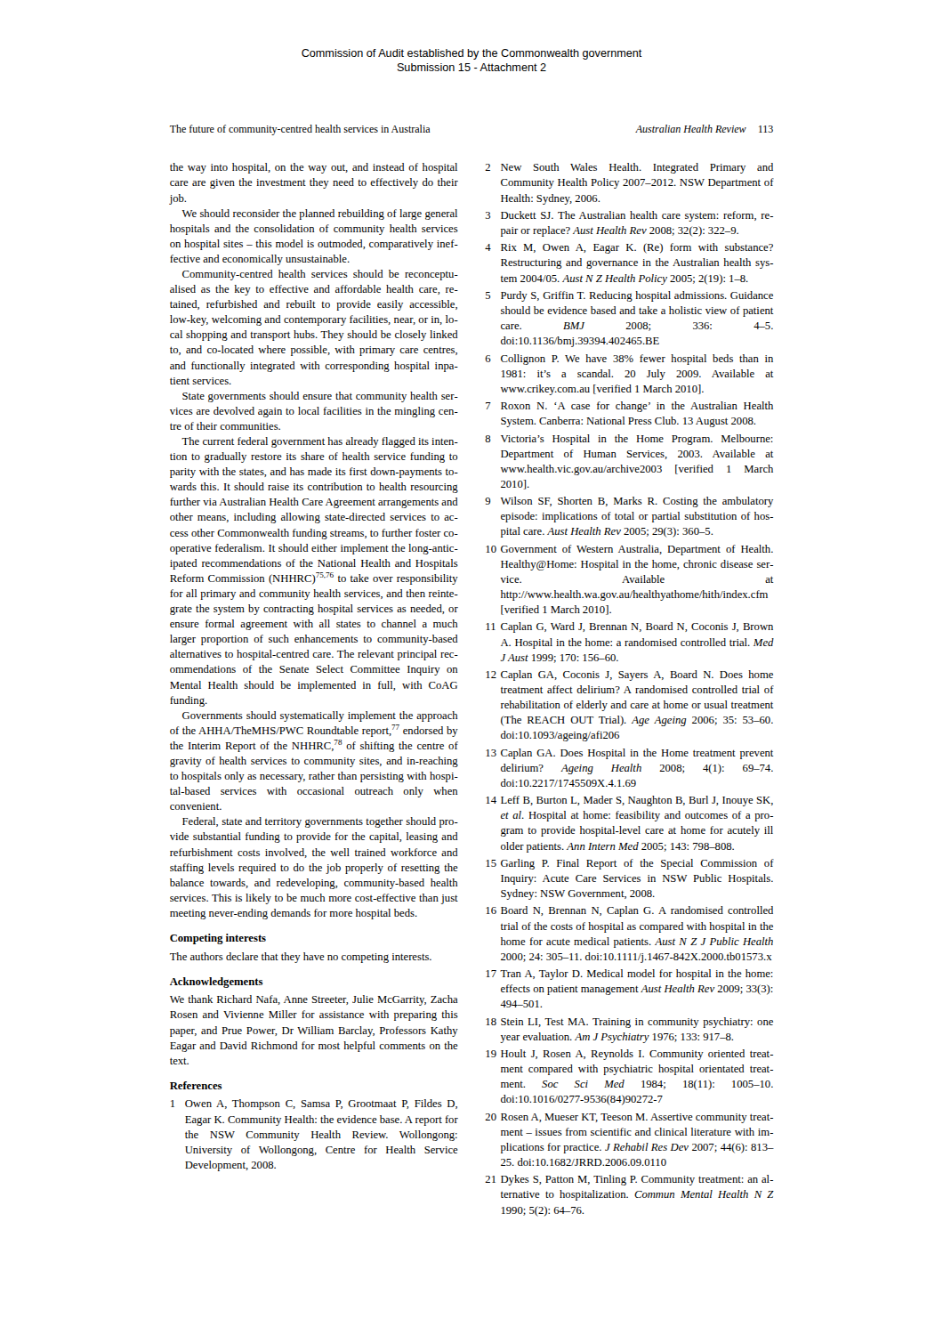Commission of Audit established by the Commonwealth government
Submission 15 - Attachment 2
The future of community-centred health services in Australia Australian Health Review 113
the way into hospital, on the way out, and instead of hospital care are given the investment they need to effectively do their job.
We should reconsider the planned rebuilding of large general hospitals and the consolidation of community health services on hospital sites – this model is outmoded, comparatively ineffective and economically unsustainable.
Community-centred health services should be reconceptualised as the key to effective and affordable health care, retained, refurbished and rebuilt to provide easily accessible, low-key, welcoming and contemporary facilities, near, or in, local shopping and transport hubs. They should be closely linked to, and co-located where possible, with primary care centres, and functionally integrated with corresponding hospital inpatient services.
State governments should ensure that community health services are devolved again to local facilities in the mingling centre of their communities.
The current federal government has already flagged its intention to gradually restore its share of health service funding to parity with the states, and has made its first down-payments towards this. It should raise its contribution to health resourcing further via Australian Health Care Agreement arrangements and other means, including allowing state-directed services to access other Commonwealth funding streams, to further foster cooperative federalism. It should either implement the long-anticipated recommendations of the National Health and Hospitals Reform Commission (NHHRC)75,76 to take over responsibility for all primary and community health services, and then reintegrate the system by contracting hospital services as needed, or ensure formal agreement with all states to channel a much larger proportion of such enhancements to community-based alternatives to hospital-centred care. The relevant principal recommendations of the Senate Select Committee Inquiry on Mental Health should be implemented in full, with CoAG funding.
Governments should systematically implement the approach of the AHHA/TheMHS/PWC Roundtable report,77 endorsed by the Interim Report of the NHHRC,78 of shifting the centre of gravity of health services to community sites, and in-reaching to hospitals only as necessary, rather than persisting with hospital-based services with occasional outreach only when convenient.
Federal, state and territory governments together should provide substantial funding to provide for the capital, leasing and refurbishment costs involved, the well trained workforce and staffing levels required to do the job properly of resetting the balance towards, and redeveloping, community-based health services. This is likely to be much more cost-effective than just meeting never-ending demands for more hospital beds.
Competing interests
The authors declare that they have no competing interests.
Acknowledgements
We thank Richard Nafa, Anne Streeter, Julie McGarrity, Zacha Rosen and Vivienne Miller for assistance with preparing this paper, and Prue Power, Dr William Barclay, Professors Kathy Eagar and David Richmond for most helpful comments on the text.
References
Owen A, Thompson C, Samsa P, Grootmaat P, Fildes D, Eagar K. Community Health: the evidence base. A report for the NSW Community Health Review. Wollongong: University of Wollongong, Centre for Health Service Development, 2008.
New South Wales Health. Integrated Primary and Community Health Policy 2007–2012. NSW Department of Health: Sydney, 2006.
Duckett SJ. The Australian health care system: reform, repair or replace? Aust Health Rev 2008; 32(2): 322–9.
Rix M, Owen A, Eagar K. (Re) form with substance? Restructuring and governance in the Australian health system 2004/05. Aust N Z Health Policy 2005; 2(19): 1–8.
Purdy S, Griffin T. Reducing hospital admissions. Guidance should be evidence based and take a holistic view of patient care. BMJ 2008; 336: 4–5. doi:10.1136/bmj.39394.402465.BE
Collignon P. We have 38% fewer hospital beds than in 1981: it’s a scandal. 20 July 2009. Available at www.crikey.com.au [verified 1 March 2010].
Roxon N. ‘A case for change’ in the Australian Health System. Canberra: National Press Club. 13 August 2008.
Victoria’s Hospital in the Home Program. Melbourne: Department of Human Services, 2003. Available at www.health.vic.gov.au/archive2003 [verified 1 March 2010].
Wilson SF, Shorten B, Marks R. Costing the ambulatory episode: implications of total or partial substitution of hospital care. Aust Health Rev 2005; 29(3): 360–5.
Government of Western Australia, Department of Health. Healthy@Home: Hospital in the home, chronic disease service. Available at http://www.health.wa.gov.au/healthyathome/hith/index.cfm [verified 1 March 2010].
Caplan G, Ward J, Brennan N, Board N, Coconis J, Brown A. Hospital in the home: a randomised controlled trial. Med J Aust 1999; 170: 156–60.
Caplan GA, Coconis J, Sayers A, Board N. Does home treatment affect delirium? A randomised controlled trial of rehabilitation of elderly and care at home or usual treatment (The REACH OUT Trial). Age Ageing 2006; 35: 53–60. doi:10.1093/ageing/afi206
Caplan GA. Does Hospital in the Home treatment prevent delirium? Ageing Health 2008; 4(1): 69–74. doi:10.2217/1745509X.4.1.69
Leff B, Burton L, Mader S, Naughton B, Burl J, Inouye SK, et al. Hospital at home: feasibility and outcomes of a program to provide hospital-level care at home for acutely ill older patients. Ann Intern Med 2005; 143: 798–808.
Garling P. Final Report of the Special Commission of Inquiry: Acute Care Services in NSW Public Hospitals. Sydney: NSW Government, 2008.
Board N, Brennan N, Caplan G. A randomised controlled trial of the costs of hospital as compared with hospital in the home for acute medical patients. Aust N Z J Public Health 2000; 24: 305–11. doi:10.1111/j.1467-842X.2000.tb01573.x
Tran A, Taylor D. Medical model for hospital in the home: effects on patient management Aust Health Rev 2009; 33(3): 494–501.
Stein LI, Test MA. Training in community psychiatry: one year evaluation. Am J Psychiatry 1976; 133: 917–8.
Hoult J, Rosen A, Reynolds I. Community oriented treatment compared with psychiatric hospital orientated treatment. Soc Sci Med 1984; 18(11): 1005–10. doi:10.1016/0277-9536(84)90272-7
Rosen A, Mueser KT, Teeson M. Assertive community treatment – issues from scientific and clinical literature with implications for practice. J Rehabil Res Dev 2007; 44(6): 813–25. doi:10.1682/JRRD.2006.09.0110
Dykes S, Patton M, Tinling P. Community treatment: an alternative to hospitalization. Commun Mental Health N Z 1990; 5(2): 64–76.